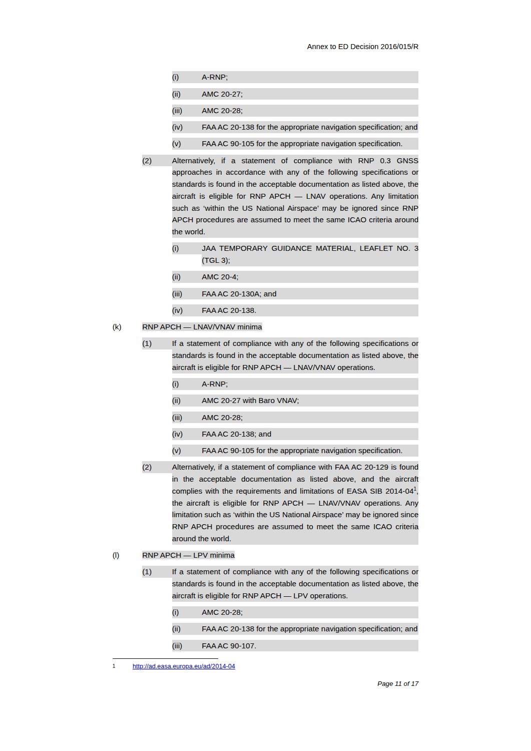Annex to ED Decision 2016/015/R
(i)
A-RNP;
(ii)
AMC 20-27;
(iii)
AMC 20-28;
(iv)
FAA AC 20-138 for the appropriate navigation specification; and
(v)
FAA AC 90-105 for the appropriate navigation specification.
(2)
Alternatively, if a statement of compliance with RNP 0.3 GNSS approaches in accordance with any of the following specifications or standards is found in the acceptable documentation as listed above, the aircraft is eligible for RNP APCH — LNAV operations. Any limitation such as ‘within the US National Airspace’ may be ignored since RNP APCH procedures are assumed to meet the same ICAO criteria around the world.
(i)
JAA TEMPORARY GUIDANCE MATERIAL, LEAFLET NO. 3 (TGL 3);
(ii)
AMC 20-4;
(iii)
FAA AC 20-130A; and
(iv)
FAA AC 20-138.
(k)
RNP APCH — LNAV/VNAV minima
(1)
If a statement of compliance with any of the following specifications or standards is found in the acceptable documentation as listed above, the aircraft is eligible for RNP APCH — LNAV/VNAV operations.
(i)
A-RNP;
(ii)
AMC 20-27 with Baro VNAV;
(iii)
AMC 20-28;
(iv)
FAA AC 20-138; and
(v)
FAA AC 90-105 for the appropriate navigation specification.
(2)
Alternatively, if a statement of compliance with FAA AC 20-129 is found in the acceptable documentation as listed above, and the aircraft complies with the requirements and limitations of EASA SIB 2014-041, the aircraft is eligible for RNP APCH — LNAV/VNAV operations. Any limitation such as ‘within the US National Airspace’ may be ignored since RNP APCH procedures are assumed to meet the same ICAO criteria around the world.
(l)
RNP APCH — LPV minima
(1)
If a statement of compliance with any of the following specifications or standards is found in the acceptable documentation as listed above, the aircraft is eligible for RNP APCH — LPV operations.
(i)
AMC 20-28;
(ii)
FAA AC 20-138 for the appropriate navigation specification; and
(iii)
FAA AC 90-107.
1
http://ad.easa.europa.eu/ad/2014-04
Page 11 of 17